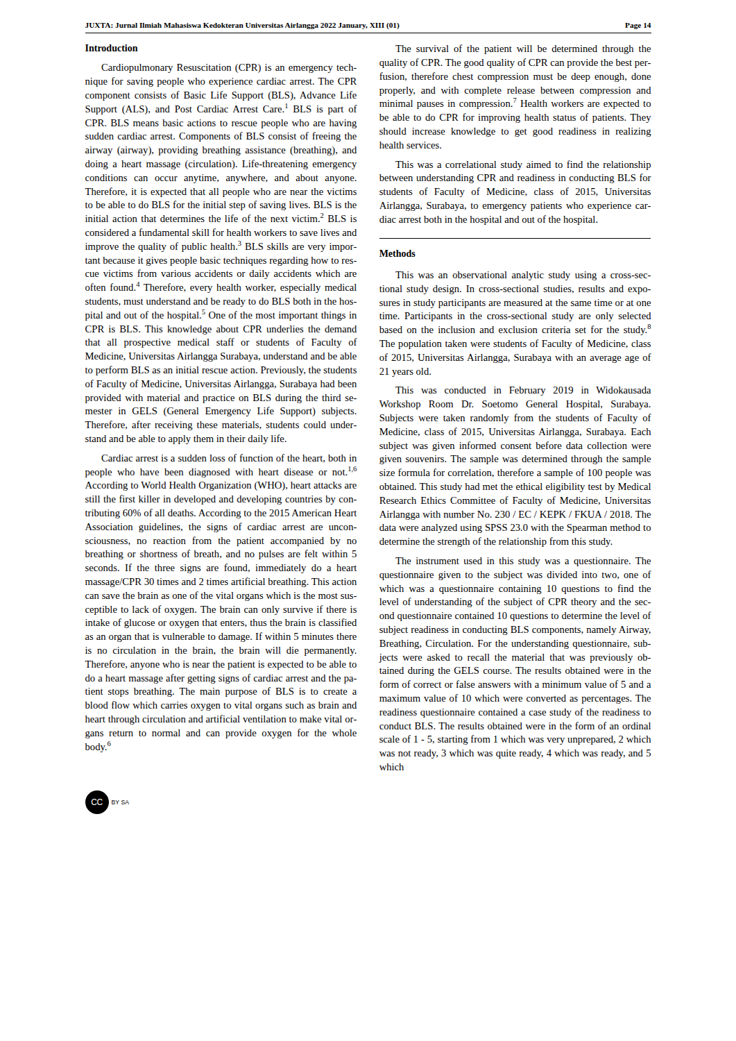JUXTA: Jurnal Ilmiah Mahasiswa Kedokteran Universitas Airlangga 2022 January, XIII (01)
Page 14
Introduction
Cardiopulmonary Resuscitation (CPR) is an emergency technique for saving people who experience cardiac arrest. The CPR component consists of Basic Life Support (BLS), Advance Life Support (ALS), and Post Cardiac Arrest Care.1 BLS is part of CPR. BLS means basic actions to rescue people who are having sudden cardiac arrest. Components of BLS consist of freeing the airway (airway), providing breathing assistance (breathing), and doing a heart massage (circulation). Life-threatening emergency conditions can occur anytime, anywhere, and about anyone. Therefore, it is expected that all people who are near the victims to be able to do BLS for the initial step of saving lives. BLS is the initial action that determines the life of the next victim.2 BLS is considered a fundamental skill for health workers to save lives and improve the quality of public health.3 BLS skills are very important because it gives people basic techniques regarding how to rescue victims from various accidents or daily accidents which are often found.4 Therefore, every health worker, especially medical students, must understand and be ready to do BLS both in the hospital and out of the hospital.5 One of the most important things in CPR is BLS. This knowledge about CPR underlies the demand that all prospective medical staff or students of Faculty of Medicine, Universitas Airlangga Surabaya, understand and be able to perform BLS as an initial rescue action. Previously, the students of Faculty of Medicine, Universitas Airlangga, Surabaya had been provided with material and practice on BLS during the third semester in GELS (General Emergency Life Support) subjects. Therefore, after receiving these materials, students could understand and be able to apply them in their daily life.
Cardiac arrest is a sudden loss of function of the heart, both in people who have been diagnosed with heart disease or not.1,6 According to World Health Organization (WHO), heart attacks are still the first killer in developed and developing countries by contributing 60% of all deaths. According to the 2015 American Heart Association guidelines, the signs of cardiac arrest are unconsciousness, no reaction from the patient accompanied by no breathing or shortness of breath, and no pulses are felt within 5 seconds. If the three signs are found, immediately do a heart massage/CPR 30 times and 2 times artificial breathing. This action can save the brain as one of the vital organs which is the most susceptible to lack of oxygen. The brain can only survive if there is intake of glucose or oxygen that enters, thus the brain is classified as an organ that is vulnerable to damage. If within 5 minutes there is no circulation in the brain, the brain will die permanently. Therefore, anyone who is near the patient is expected to be able to do a heart massage after getting signs of cardiac arrest and the patient stops breathing. The main purpose of BLS is to create a blood flow which carries oxygen to vital organs such as brain and heart through circulation and artificial ventilation to make vital organs return to normal and can provide oxygen for the whole body.6
The survival of the patient will be determined through the quality of CPR. The good quality of CPR can provide the best perfusion, therefore chest compression must be deep enough, done properly, and with complete release between compression and minimal pauses in compression.7 Health workers are expected to be able to do CPR for improving health status of patients. They should increase knowledge to get good readiness in realizing health services.
This was a correlational study aimed to find the relationship between understanding CPR and readiness in conducting BLS for students of Faculty of Medicine, class of 2015, Universitas Airlangga, Surabaya, to emergency patients who experience cardiac arrest both in the hospital and out of the hospital.
Methods
This was an observational analytic study using a cross-sectional study design. In cross-sectional studies, results and exposures in study participants are measured at the same time or at one time. Participants in the cross-sectional study are only selected based on the inclusion and exclusion criteria set for the study.8 The population taken were students of Faculty of Medicine, class of 2015, Universitas Airlangga, Surabaya with an average age of 21 years old.
This was conducted in February 2019 in Widokausada Workshop Room Dr. Soetomo General Hospital, Surabaya. Subjects were taken randomly from the students of Faculty of Medicine, class of 2015, Universitas Airlangga, Surabaya. Each subject was given informed consent before data collection were given souvenirs. The sample was determined through the sample size formula for correlation, therefore a sample of 100 people was obtained. This study had met the ethical eligibility test by Medical Research Ethics Committee of Faculty of Medicine, Universitas Airlangga with number No. 230 / EC / KEPK / FKUA / 2018. The data were analyzed using SPSS 23.0 with the Spearman method to determine the strength of the relationship from this study.
The instrument used in this study was a questionnaire. The questionnaire given to the subject was divided into two, one of which was a questionnaire containing 10 questions to find the level of understanding of the subject of CPR theory and the second questionnaire contained 10 questions to determine the level of subject readiness in conducting BLS components, namely Airway, Breathing, Circulation. For the understanding questionnaire, subjects were asked to recall the material that was previously obtained during the GELS course. The results obtained were in the form of correct or false answers with a minimum value of 5 and a maximum value of 10 which were converted as percentages. The readiness questionnaire contained a case study of the readiness to conduct BLS. The results obtained were in the form of an ordinal scale of 1 - 5, starting from 1 which was very unprepared, 2 which was not ready, 3 which was quite ready, 4 which was ready, and 5 which
CC BY SA